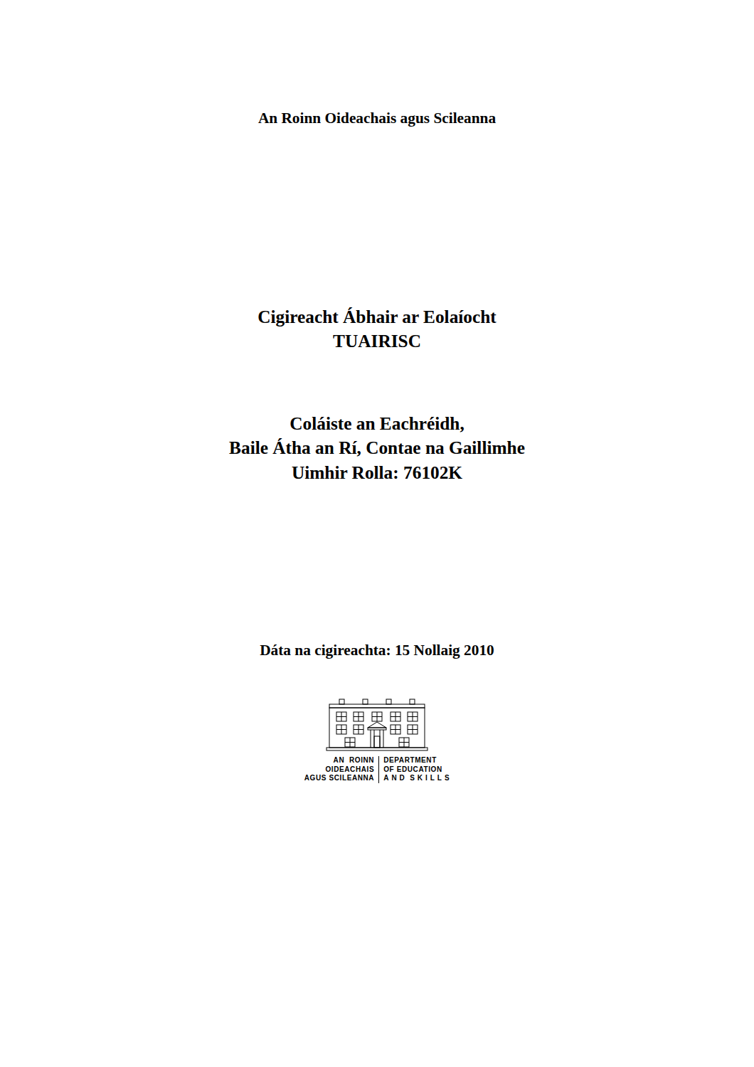An Roinn Oideachais agus Scileanna
Cigireacht Ábhair ar Eolaíocht
TUAIRISC
Coláiste an Eachréidh,
Baile Átha an Rí, Contae na Gaillimhe
Uimhir Rolla: 76102K
Dáta na cigireachta: 15 Nollaig 2010
| AN ROINN | DEPARTMENT |
| OIDEACHAIS | OF EDUCATION |
| AGUS SCILEANNA | A N D S K I L L S |